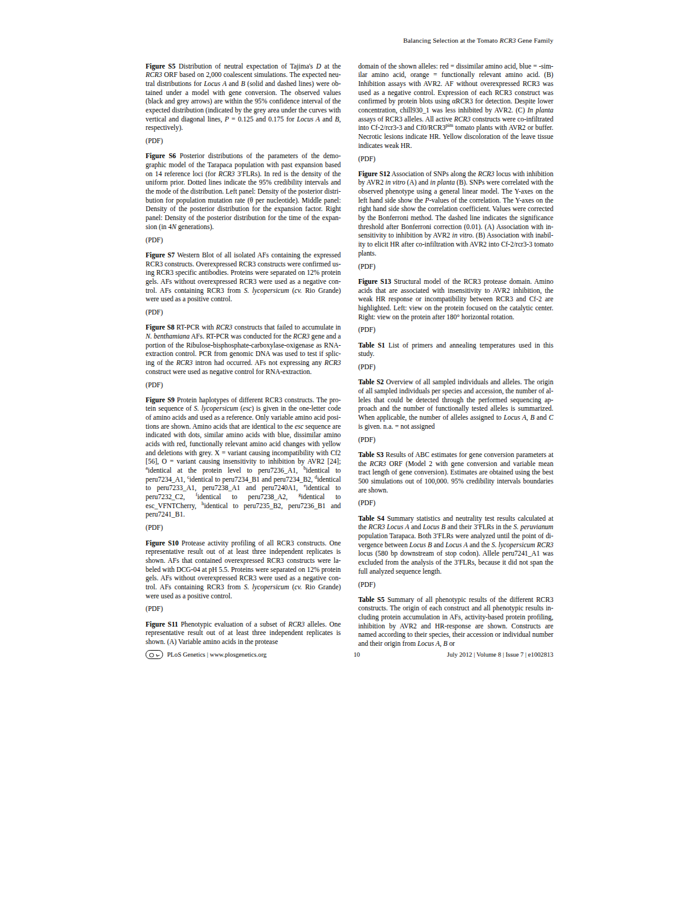Balancing Selection at the Tomato RCR3 Gene Family
Figure S5 Distribution of neutral expectation of Tajima's D at the RCR3 ORF based on 2,000 coalescent simulations. The expected neutral distributions for Locus A and B (solid and dashed lines) were obtained under a model with gene conversion. The observed values (black and grey arrows) are within the 95% confidence interval of the expected distribution (indicated by the grey area under the curves with vertical and diagonal lines, P = 0.125 and 0.175 for Locus A and B, respectively).
(PDF)
Figure S6 Posterior distributions of the parameters of the demographic model of the Tarapaca population with past expansion based on 14 reference loci (for RCR3 3′FLRs). In red is the density of the uniform prior. Dotted lines indicate the 95% credibility intervals and the mode of the distribution. Left panel: Density of the posterior distribution for population mutation rate (θ per nucleotide). Middle panel: Density of the posterior distribution for the expansion factor. Right panel: Density of the posterior distribution for the time of the expansion (in 4N generations).
(PDF)
Figure S7 Western Blot of all isolated AFs containing the expressed RCR3 constructs. Overexpressed RCR3 constructs were confirmed using RCR3 specific antibodies. Proteins were separated on 12% protein gels. AFs without overexpressed RCR3 were used as a negative control. AFs containing RCR3 from S. lycopersicum (cv. Rio Grande) were used as a positive control.
(PDF)
Figure S8 RT-PCR with RCR3 constructs that failed to accumulate in N. benthamiana AFs. RT-PCR was conducted for the RCR3 gene and a portion of the Ribulose-bisphosphate-carboxylase-oxigenase as RNA-extraction control. PCR from genomic DNA was used to test if splicing of the RCR3 intron had occurred. AFs not expressing any RCR3 construct were used as negative control for RNA-extraction.
(PDF)
Figure S9 Protein haplotypes of different RCR3 constructs. The protein sequence of S. lycopersicum (esc) is given in the one-letter code of amino acids and used as a reference. Only variable amino acid positions are shown. Amino acids that are identical to the esc sequence are indicated with dots, similar amino acids with blue, dissimilar amino acids with red, functionally relevant amino acid changes with yellow and deletions with grey. X = variant causing incompatibility with Cf2 [56], O = variant causing insensitivity to inhibition by AVR2 [24]; aidentical at the protein level to peru7236_A1, bidentical to peru7234_A1, cidentical to peru7234_B1 and peru7234_B2, didentical to peru7233_A1, peru7238_A1 and peru7240A1, eidentical to peru7232_C2, fidentical to peru7238_A2, gidentical to esc_VFNTCherry, hidentical to peru7235_B2, peru7236_B1 and peru7241_B1.
(PDF)
Figure S10 Protease activity profiling of all RCR3 constructs. One representative result out of at least three independent replicates is shown. AFs that contained overexpressed RCR3 constructs were labeled with DCG-04 at pH 5.5. Proteins were separated on 12% protein gels. AFs without overexpressed RCR3 were used as a negative control. AFs containing RCR3 from S. lycopersicum (cv. Rio Grande) were used as a positive control.
(PDF)
Figure S11 Phenotypic evaluation of a subset of RCR3 alleles. One representative result out of at least three independent replicates is shown. (A) Variable amino acids in the protease
domain of the shown alleles: red = dissimilar amino acid, blue = -similar amino acid, orange = functionally relevant amino acid. (B) Inhibition assays with AVR2. AF without overexpressed RCR3 was used as a negative control. Expression of each RCR3 construct was confirmed by protein blots using αRCR3 for detection. Despite lower concentration, chill930_1 was less inhibited by AVR2. (C) In planta assays of RCR3 alleles. All active RCR3 constructs were co-infiltrated into Cf-2/rcr3-3 and Cf0/RCR3pim tomato plants with AVR2 or buffer. Necrotic lesions indicate HR. Yellow discoloration of the leave tissue indicates weak HR.
(PDF)
Figure S12 Association of SNPs along the RCR3 locus with inhibition by AVR2 in vitro (A) and in planta (B). SNPs were correlated with the observed phenotype using a general linear model. The Y-axes on the left hand side show the P-values of the correlation. The Y-axes on the right hand side show the correlation coefficient. Values were corrected by the Bonferroni method. The dashed line indicates the significance threshold after Bonferroni correction (0.01). (A) Association with insensitivity to inhibition by AVR2 in vitro. (B) Association with inability to elicit HR after co-infiltration with AVR2 into Cf-2/rcr3-3 tomato plants.
(PDF)
Figure S13 Structural model of the RCR3 protease domain. Amino acids that are associated with insensitivity to AVR2 inhibition, the weak HR response or incompatibility between RCR3 and Cf-2 are highlighted. Left: view on the protein focused on the catalytic center. Right: view on the protein after 180° horizontal rotation.
(PDF)
Table S1 List of primers and annealing temperatures used in this study.
(PDF)
Table S2 Overview of all sampled individuals and alleles. The origin of all sampled individuals per species and accession, the number of alleles that could be detected through the performed sequencing approach and the number of functionally tested alleles is summarized. When applicable, the number of alleles assigned to Locus A, B and C is given. n.a. = not assigned
(PDF)
Table S3 Results of ABC estimates for gene conversion parameters at the RCR3 ORF (Model 2 with gene conversion and variable mean tract length of gene conversion). Estimates are obtained using the best 500 simulations out of 100,000. 95% credibility intervals boundaries are shown.
(PDF)
Table S4 Summary statistics and neutrality test results calculated at the RCR3 Locus A and Locus B and their 3′FLRs in the S. peruvianum population Tarapaca. Both 3′FLRs were analyzed until the point of divergence between Locus B and Locus A and the S. lycopersicum RCR3 locus (580 bp downstream of stop codon). Allele peru7241_A1 was excluded from the analysis of the 3′FLRs, because it did not span the full analyzed sequence length.
(PDF)
Table S5 Summary of all phenotypic results of the different RCR3 constructs. The origin of each construct and all phenotypic results including protein accumulation in AFs, activity-based protein profiling, inhibition by AVR2 and HR-response are shown. Constructs are named according to their species, their accession or individual number and their origin from Locus A, B or
PLoS Genetics | www.plosgenetics.org
10
July 2012 | Volume 8 | Issue 7 | e1002813